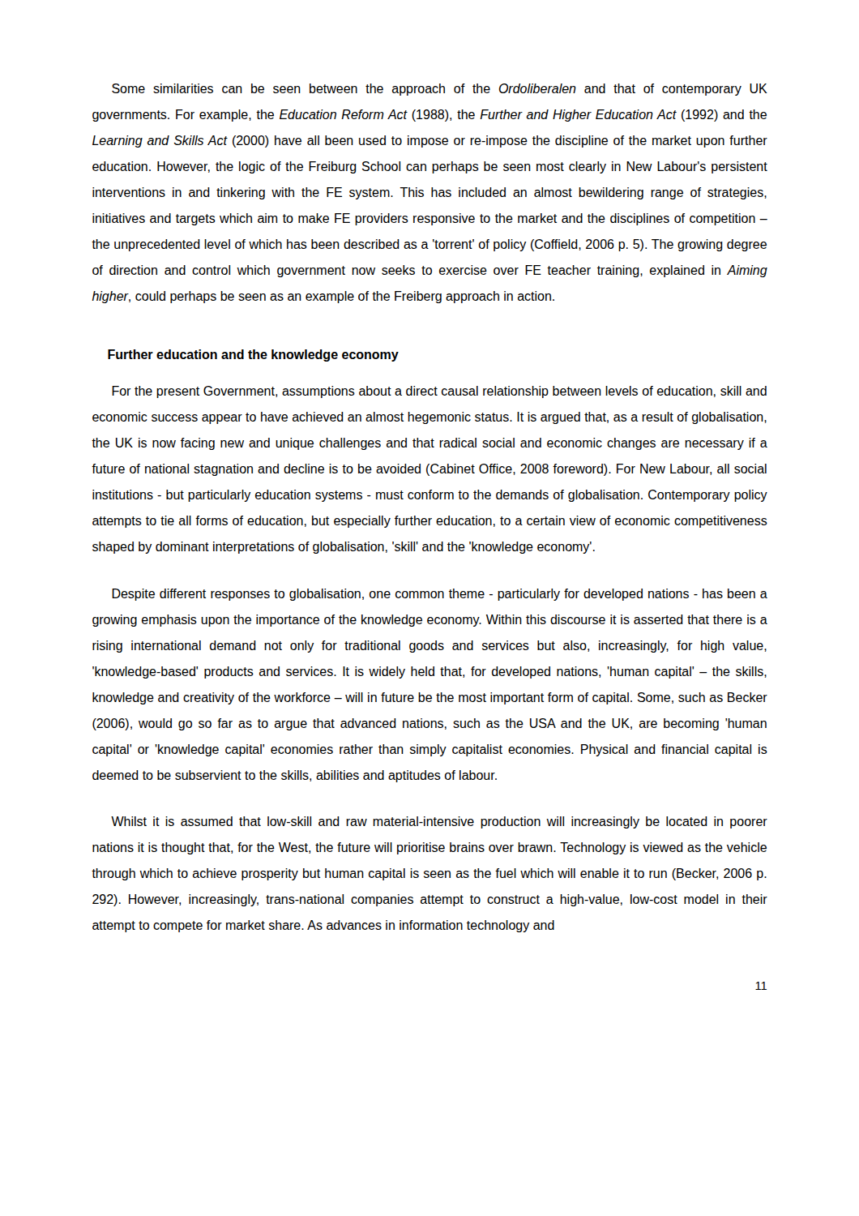Some similarities can be seen between the approach of the Ordoliberalen and that of contemporary UK governments. For example, the Education Reform Act (1988), the Further and Higher Education Act (1992) and the Learning and Skills Act (2000) have all been used to impose or re-impose the discipline of the market upon further education. However, the logic of the Freiburg School can perhaps be seen most clearly in New Labour's persistent interventions in and tinkering with the FE system. This has included an almost bewildering range of strategies, initiatives and targets which aim to make FE providers responsive to the market and the disciplines of competition – the unprecedented level of which has been described as a 'torrent' of policy (Coffield, 2006 p. 5). The growing degree of direction and control which government now seeks to exercise over FE teacher training, explained in Aiming higher, could perhaps be seen as an example of the Freiberg approach in action.
Further education and the knowledge economy
For the present Government, assumptions about a direct causal relationship between levels of education, skill and economic success appear to have achieved an almost hegemonic status. It is argued that, as a result of globalisation, the UK is now facing new and unique challenges and that radical social and economic changes are necessary if a future of national stagnation and decline is to be avoided (Cabinet Office, 2008 foreword). For New Labour, all social institutions - but particularly education systems - must conform to the demands of globalisation. Contemporary policy attempts to tie all forms of education, but especially further education, to a certain view of economic competitiveness shaped by dominant interpretations of globalisation, 'skill' and the 'knowledge economy'.
Despite different responses to globalisation, one common theme - particularly for developed nations - has been a growing emphasis upon the importance of the knowledge economy. Within this discourse it is asserted that there is a rising international demand not only for traditional goods and services but also, increasingly, for high value, 'knowledge-based' products and services. It is widely held that, for developed nations, 'human capital' – the skills, knowledge and creativity of the workforce – will in future be the most important form of capital. Some, such as Becker (2006), would go so far as to argue that advanced nations, such as the USA and the UK, are becoming 'human capital' or 'knowledge capital' economies rather than simply capitalist economies. Physical and financial capital is deemed to be subservient to the skills, abilities and aptitudes of labour.
Whilst it is assumed that low-skill and raw material-intensive production will increasingly be located in poorer nations it is thought that, for the West, the future will prioritise brains over brawn. Technology is viewed as the vehicle through which to achieve prosperity but human capital is seen as the fuel which will enable it to run (Becker, 2006 p. 292). However, increasingly, trans-national companies attempt to construct a high-value, low-cost model in their attempt to compete for market share. As advances in information technology and
11